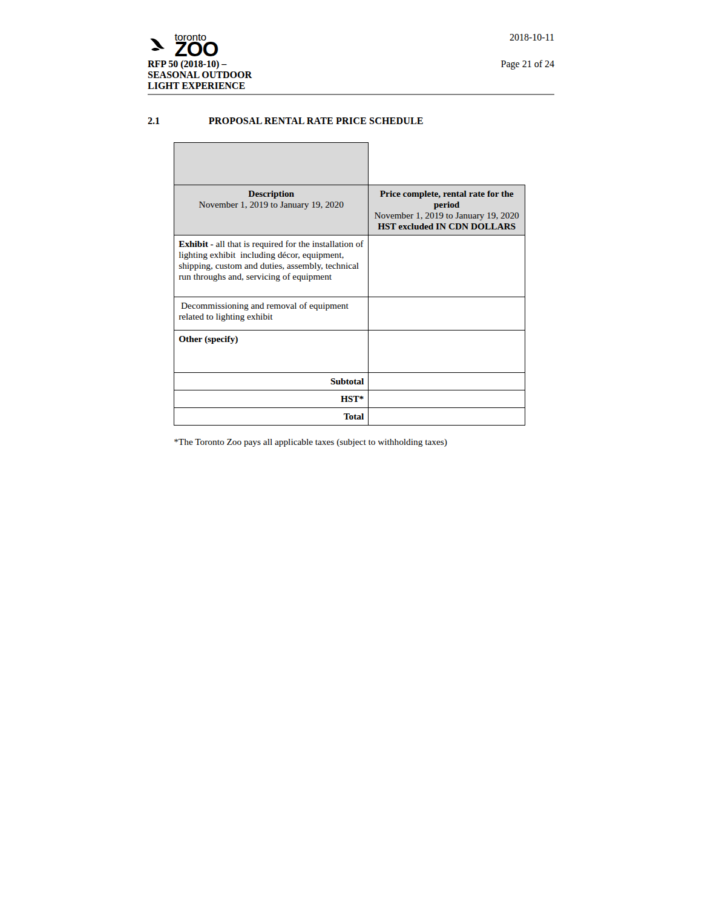| toronto ZOO | 2018-10-11 |
| RFP 50 (2018-10) – SEASONAL OUTDOOR LIGHT EXPERIENCE | Page 21 of 24 |
2.1 PROPOSAL RENTAL RATE PRICE SCHEDULE
| Description November 1, 2019 to January 19, 2020 | Price complete, rental rate for the period November 1, 2019 to January 19, 2020 HST excluded IN CDN DOLLARS |
| Exhibit - all that is required for the installation of lighting exhibit including décor, equipment, shipping, custom and duties, assembly, technical run throughs and, servicing of equipment | |
| Decommissioning and removal of equipment related to lighting exhibit | |
| Other (specify) | |
| Subtotal | |
| HST* | |
| Total | |
*The Toronto Zoo pays all applicable taxes (subject to withholding taxes)